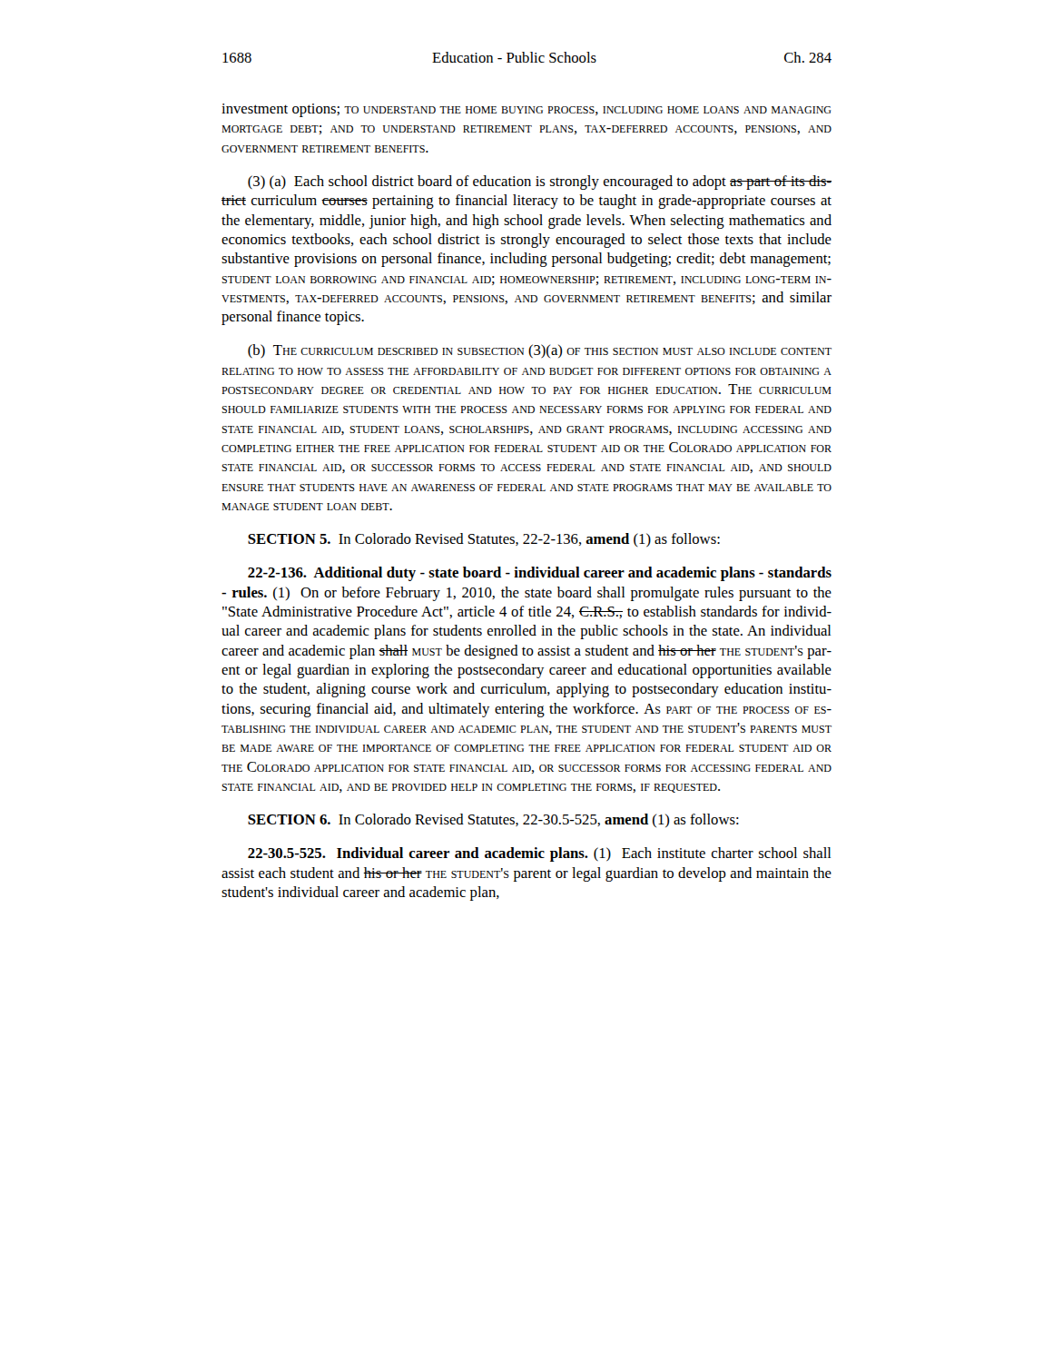1688 Education - Public Schools Ch. 284
investment options; to understand the home buying process, including home loans and managing mortgage debt; and to understand retirement plans, tax-deferred accounts, pensions, and government retirement benefits.
(3) (a) Each school district board of education is strongly encouraged to adopt as part of its district curriculum courses pertaining to financial literacy to be taught in grade-appropriate courses at the elementary, middle, junior high, and high school grade levels. When selecting mathematics and economics textbooks, each school district is strongly encouraged to select those texts that include substantive provisions on personal finance, including personal budgeting; credit; debt management; student loan borrowing and financial aid; homeownership; retirement, including long-term investments, tax-deferred accounts, pensions, and government retirement benefits; and similar personal finance topics.
(b) The curriculum described in subsection (3)(a) of this section must also include content relating to how to assess the affordability of and budget for different options for obtaining a postsecondary degree or credential and how to pay for higher education. The curriculum should familiarize students with the process and necessary forms for applying for federal and state financial aid, student loans, scholarships, and grant programs, including accessing and completing either the free application for federal student aid or the Colorado application for state financial aid, or successor forms to access federal and state financial aid, and should ensure that students have an awareness of federal and state programs that may be available to manage student loan debt.
SECTION 5. In Colorado Revised Statutes, 22-2-136, amend (1) as follows:
22-2-136. Additional duty - state board - individual career and academic plans - standards - rules. (1) On or before February 1, 2010, the state board shall promulgate rules pursuant to the "State Administrative Procedure Act", article 4 of title 24, C.R.S., to establish standards for individual career and academic plans for students enrolled in the public schools in the state. An individual career and academic plan shall must be designed to assist a student and his or her the student's parent or legal guardian in exploring the postsecondary career and educational opportunities available to the student, aligning course work and curriculum, applying to postsecondary education institutions, securing financial aid, and ultimately entering the workforce. As part of the process of establishing the individual career and academic plan, the student and the student's parents must be made aware of the importance of completing the free application for federal student aid or the Colorado application for state financial aid, or successor forms for accessing federal and state financial aid, and be provided help in completing the forms, if requested.
SECTION 6. In Colorado Revised Statutes, 22-30.5-525, amend (1) as follows:
22-30.5-525. Individual career and academic plans. (1) Each institute charter school shall assist each student and his or her the student's parent or legal guardian to develop and maintain the student's individual career and academic plan,